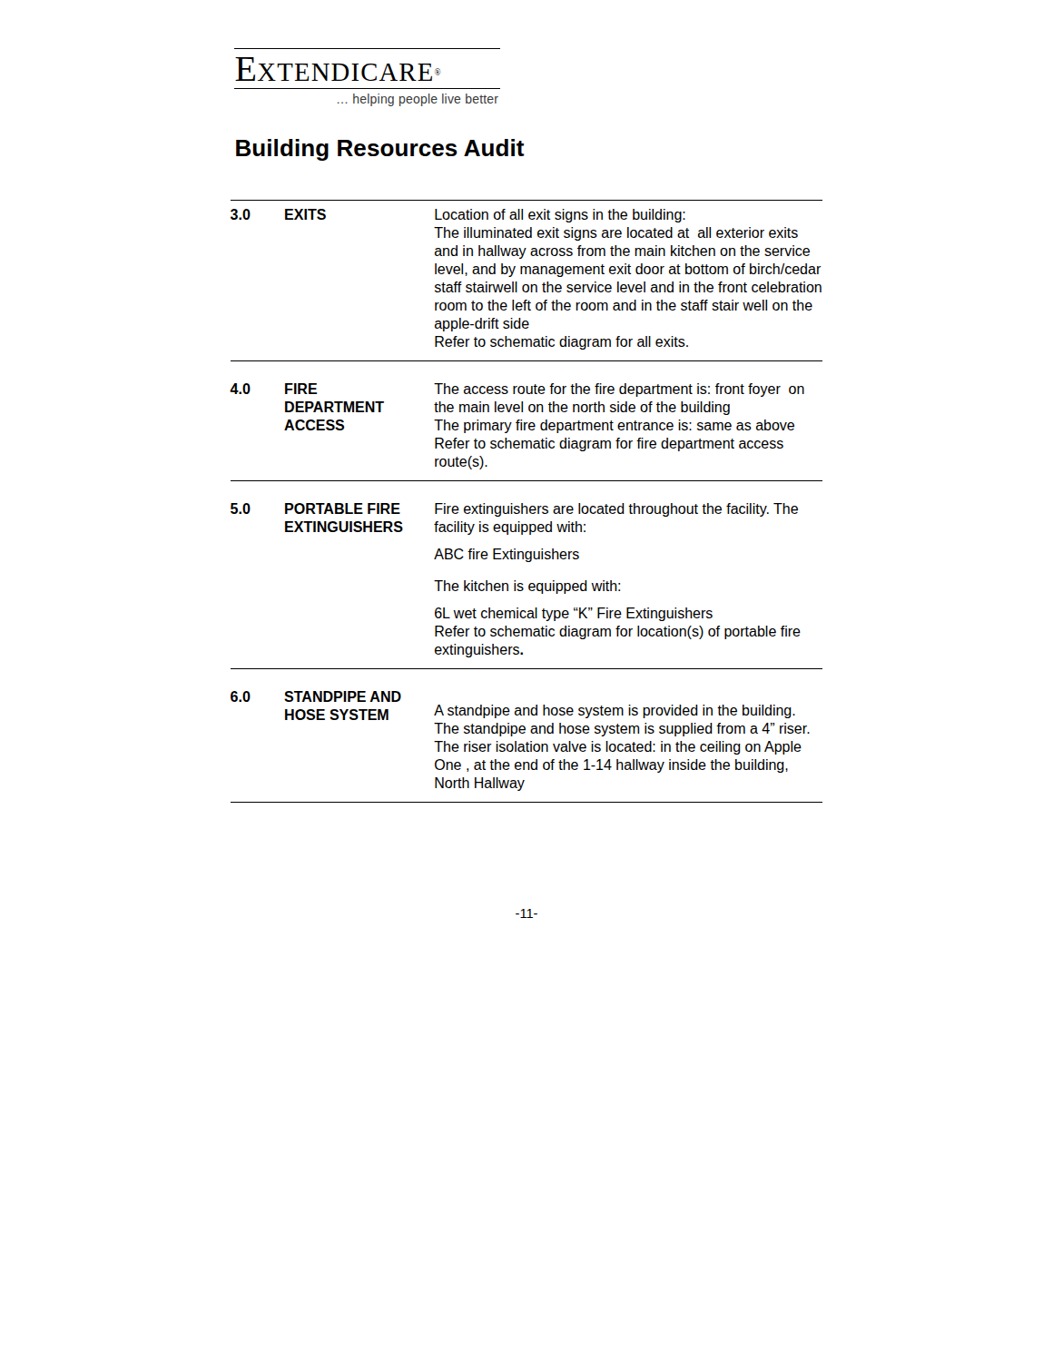EXTENDICARE®
… helping people live better
Building Resources Audit
| 3.0 | EXITS | Location of all exit signs in the building: The illuminated exit signs are located at all exterior exits and in hallway across from the main kitchen on the service level, and by management exit door at bottom of birch/cedar staff stairwell on the service level and in the front celebration room to the left of the room and in the staff stair well on the apple-drift side Refer to schematic diagram for all exits. |
| 4.0 | FIRE DEPARTMENT ACCESS | The access route for the fire department is: front foyer on the main level on the north side of the building The primary fire department entrance is: same as above Refer to schematic diagram for fire department access route(s). |
| 5.0 | PORTABLE FIRE EXTINGUISHERS | Fire extinguishers are located throughout the facility. The facility is equipped with: ABC fire Extinguishers The kitchen is equipped with: 6L wet chemical type “K” Fire Extinguishers Refer to schematic diagram for location(s) of portable fire extinguishers . |
| 6.0 | STANDPIPE AND HOSE SYSTEM | A standpipe and hose system is provided in the building. The standpipe and hose system is supplied from a 4” riser. The riser isolation valve is located: in the ceiling on Apple One , at the end of the 1-14 hallway inside the building, North Hallway |
-11-